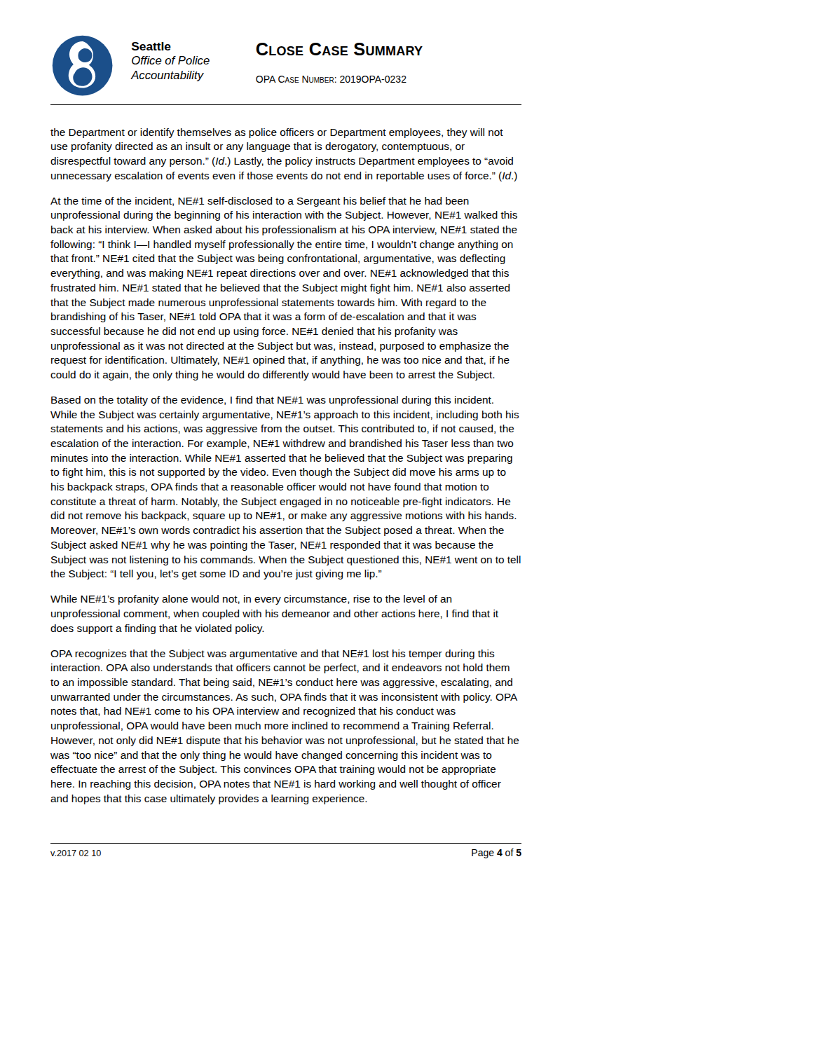Seattle
Office of Police
Accountability
Close Case Summary
OPA Case Number: 2019OPA-0232
the Department or identify themselves as police officers or Department employees, they will not use profanity directed as an insult or any language that is derogatory, contemptuous, or disrespectful toward any person.” (Id.) Lastly, the policy instructs Department employees to “avoid unnecessary escalation of events even if those events do not end in reportable uses of force.” (Id.)
At the time of the incident, NE#1 self-disclosed to a Sergeant his belief that he had been unprofessional during the beginning of his interaction with the Subject. However, NE#1 walked this back at his interview. When asked about his professionalism at his OPA interview, NE#1 stated the following: “I think I—I handled myself professionally the entire time, I wouldn’t change anything on that front.” NE#1 cited that the Subject was being confrontational, argumentative, was deflecting everything, and was making NE#1 repeat directions over and over. NE#1 acknowledged that this frustrated him. NE#1 stated that he believed that the Subject might fight him. NE#1 also asserted that the Subject made numerous unprofessional statements towards him. With regard to the brandishing of his Taser, NE#1 told OPA that it was a form of de-escalation and that it was successful because he did not end up using force. NE#1 denied that his profanity was unprofessional as it was not directed at the Subject but was, instead, purposed to emphasize the request for identification. Ultimately, NE#1 opined that, if anything, he was too nice and that, if he could do it again, the only thing he would do differently would have been to arrest the Subject.
Based on the totality of the evidence, I find that NE#1 was unprofessional during this incident. While the Subject was certainly argumentative, NE#1’s approach to this incident, including both his statements and his actions, was aggressive from the outset. This contributed to, if not caused, the escalation of the interaction. For example, NE#1 withdrew and brandished his Taser less than two minutes into the interaction. While NE#1 asserted that he believed that the Subject was preparing to fight him, this is not supported by the video. Even though the Subject did move his arms up to his backpack straps, OPA finds that a reasonable officer would not have found that motion to constitute a threat of harm. Notably, the Subject engaged in no noticeable pre-fight indicators. He did not remove his backpack, square up to NE#1, or make any aggressive motions with his hands. Moreover, NE#1’s own words contradict his assertion that the Subject posed a threat. When the Subject asked NE#1 why he was pointing the Taser, NE#1 responded that it was because the Subject was not listening to his commands. When the Subject questioned this, NE#1 went on to tell the Subject: “I tell you, let’s get some ID and you’re just giving me lip.”
While NE#1’s profanity alone would not, in every circumstance, rise to the level of an unprofessional comment, when coupled with his demeanor and other actions here, I find that it does support a finding that he violated policy.
OPA recognizes that the Subject was argumentative and that NE#1 lost his temper during this interaction. OPA also understands that officers cannot be perfect, and it endeavors not hold them to an impossible standard. That being said, NE#1’s conduct here was aggressive, escalating, and unwarranted under the circumstances. As such, OPA finds that it was inconsistent with policy. OPA notes that, had NE#1 come to his OPA interview and recognized that his conduct was unprofessional, OPA would have been much more inclined to recommend a Training Referral. However, not only did NE#1 dispute that his behavior was not unprofessional, but he stated that he was “too nice” and that the only thing he would have changed concerning this incident was to effectuate the arrest of the Subject. This convinces OPA that training would not be appropriate here. In reaching this decision, OPA notes that NE#1 is hard working and well thought of officer and hopes that this case ultimately provides a learning experience.
v.2017 02 10 Page 4 of 5